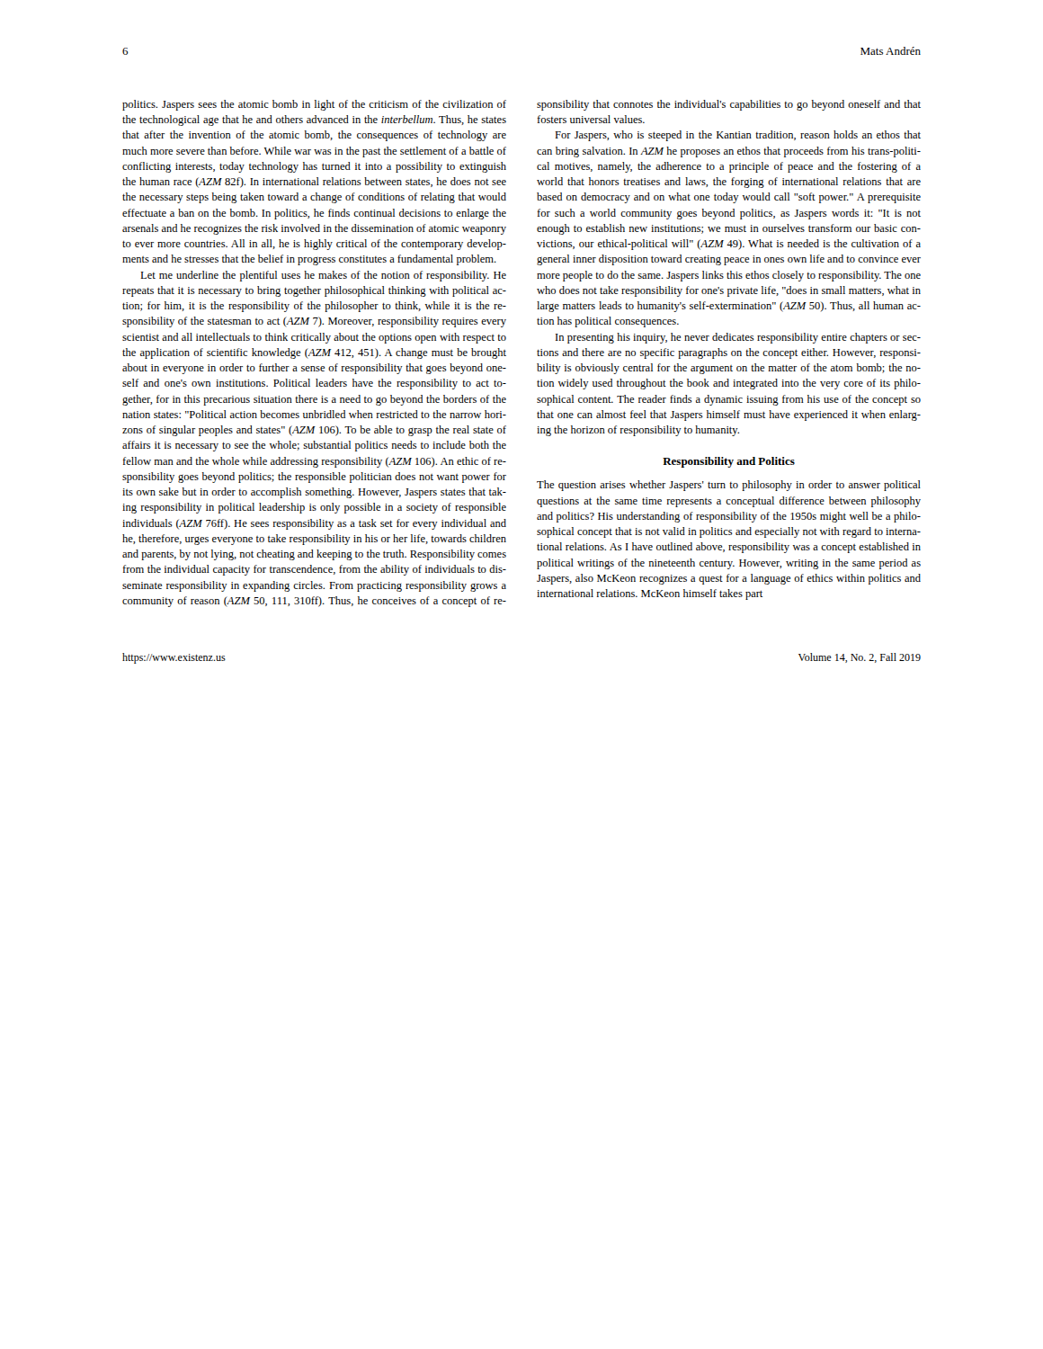6 Mats Andrén
politics. Jaspers sees the atomic bomb in light of the criticism of the civilization of the technological age that he and others advanced in the interbellum. Thus, he states that after the invention of the atomic bomb, the consequences of technology are much more severe than before. While war was in the past the settlement of a battle of conflicting interests, today technology has turned it into a possibility to extinguish the human race (AZM 82f). In international relations between states, he does not see the necessary steps being taken toward a change of conditions of relating that would effectuate a ban on the bomb. In politics, he finds continual decisions to enlarge the arsenals and he recognizes the risk involved in the dissemination of atomic weaponry to ever more countries. All in all, he is highly critical of the contemporary developments and he stresses that the belief in progress constitutes a fundamental problem.
Let me underline the plentiful uses he makes of the notion of responsibility. He repeats that it is necessary to bring together philosophical thinking with political action; for him, it is the responsibility of the philosopher to think, while it is the responsibility of the statesman to act (AZM 7). Moreover, responsibility requires every scientist and all intellectuals to think critically about the options open with respect to the application of scientific knowledge (AZM 412, 451). A change must be brought about in everyone in order to further a sense of responsibility that goes beyond oneself and one's own institutions. Political leaders have the responsibility to act together, for in this precarious situation there is a need to go beyond the borders of the nation states: "Political action becomes unbridled when restricted to the narrow horizons of singular peoples and states" (AZM 106). To be able to grasp the real state of affairs it is necessary to see the whole; substantial politics needs to include both the fellow man and the whole while addressing responsibility (AZM 106). An ethic of responsibility goes beyond politics; the responsible politician does not want power for its own sake but in order to accomplish something. However, Jaspers states that taking responsibility in political leadership is only possible in a society of responsible individuals (AZM 76ff). He sees responsibility as a task set for every individual and he, therefore, urges everyone to take responsibility in his or her life, towards children and parents, by not lying, not cheating and keeping to the truth. Responsibility comes from the individual capacity for transcendence, from the ability of individuals to disseminate responsibility in expanding circles. From practicing responsibility grows a community of reason (AZM 50, 111, 310ff). Thus, he conceives of a concept of responsibility that connotes the individual's capabilities to go beyond oneself and that fosters universal values.
For Jaspers, who is steeped in the Kantian tradition, reason holds an ethos that can bring salvation. In AZM he proposes an ethos that proceeds from his trans-political motives, namely, the adherence to a principle of peace and the fostering of a world that honors treatises and laws, the forging of international relations that are based on democracy and on what one today would call "soft power." A prerequisite for such a world community goes beyond politics, as Jaspers words it: "It is not enough to establish new institutions; we must in ourselves transform our basic convictions, our ethical-political will" (AZM 49). What is needed is the cultivation of a general inner disposition toward creating peace in ones own life and to convince ever more people to do the same. Jaspers links this ethos closely to responsibility. The one who does not take responsibility for one's private life, "does in small matters, what in large matters leads to humanity's self-extermination" (AZM 50). Thus, all human action has political consequences.
In presenting his inquiry, he never dedicates responsibility entire chapters or sections and there are no specific paragraphs on the concept either. However, responsibility is obviously central for the argument on the matter of the atom bomb; the notion widely used throughout the book and integrated into the very core of its philosophical content. The reader finds a dynamic issuing from his use of the concept so that one can almost feel that Jaspers himself must have experienced it when enlarging the horizon of responsibility to humanity.
Responsibility and Politics
The question arises whether Jaspers' turn to philosophy in order to answer political questions at the same time represents a conceptual difference between philosophy and politics? His understanding of responsibility of the 1950s might well be a philosophical concept that is not valid in politics and especially not with regard to international relations. As I have outlined above, responsibility was a concept established in political writings of the nineteenth century. However, writing in the same period as Jaspers, also McKeon recognizes a quest for a language of ethics within politics and international relations. McKeon himself takes part
https://www.existenz.us Volume 14, No. 2, Fall 2019